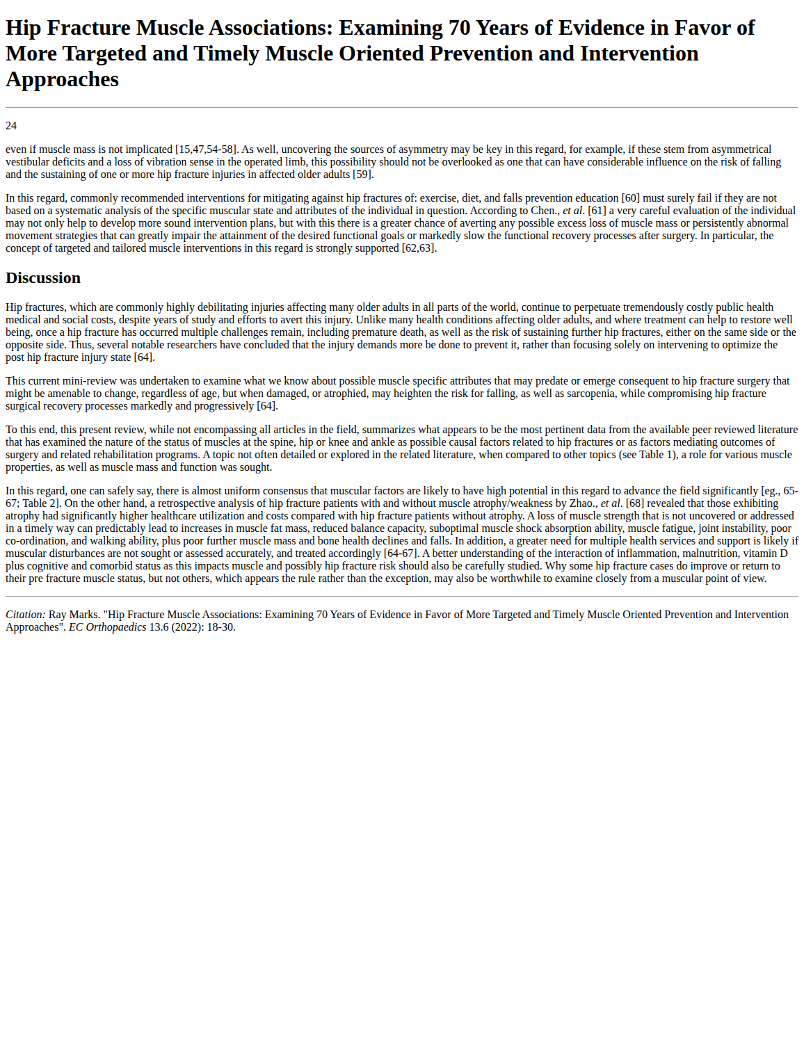Hip Fracture Muscle Associations: Examining 70 Years of Evidence in Favor of More Targeted and Timely Muscle Oriented Prevention and Intervention Approaches
24
even if muscle mass is not implicated [15,47,54-58]. As well, uncovering the sources of asymmetry may be key in this regard, for example, if these stem from asymmetrical vestibular deficits and a loss of vibration sense in the operated limb, this possibility should not be overlooked as one that can have considerable influence on the risk of falling and the sustaining of one or more hip fracture injuries in affected older adults [59].
In this regard, commonly recommended interventions for mitigating against hip fractures of: exercise, diet, and falls prevention education [60] must surely fail if they are not based on a systematic analysis of the specific muscular state and attributes of the individual in question. According to Chen., et al. [61] a very careful evaluation of the individual may not only help to develop more sound intervention plans, but with this there is a greater chance of averting any possible excess loss of muscle mass or persistently abnormal movement strategies that can greatly impair the attainment of the desired functional goals or markedly slow the functional recovery processes after surgery. In particular, the concept of targeted and tailored muscle interventions in this regard is strongly supported [62,63].
Discussion
Hip fractures, which are commonly highly debilitating injuries affecting many older adults in all parts of the world, continue to perpetuate tremendously costly public health medical and social costs, despite years of study and efforts to avert this injury. Unlike many health conditions affecting older adults, and where treatment can help to restore well being, once a hip fracture has occurred multiple challenges remain, including premature death, as well as the risk of sustaining further hip fractures, either on the same side or the opposite side. Thus, several notable researchers have concluded that the injury demands more be done to prevent it, rather than focusing solely on intervening to optimize the post hip fracture injury state [64].
This current mini-review was undertaken to examine what we know about possible muscle specific attributes that may predate or emerge consequent to hip fracture surgery that might be amenable to change, regardless of age, but when damaged, or atrophied, may heighten the risk for falling, as well as sarcopenia, while compromising hip fracture surgical recovery processes markedly and progressively [64].
To this end, this present review, while not encompassing all articles in the field, summarizes what appears to be the most pertinent data from the available peer reviewed literature that has examined the nature of the status of muscles at the spine, hip or knee and ankle as possible causal factors related to hip fractures or as factors mediating outcomes of surgery and related rehabilitation programs. A topic not often detailed or explored in the related literature, when compared to other topics (see Table 1), a role for various muscle properties, as well as muscle mass and function was sought.
In this regard, one can safely say, there is almost uniform consensus that muscular factors are likely to have high potential in this regard to advance the field significantly [eg., 65-67; Table 2]. On the other hand, a retrospective analysis of hip fracture patients with and without muscle atrophy/weakness by Zhao., et al. [68] revealed that those exhibiting atrophy had significantly higher healthcare utilization and costs compared with hip fracture patients without atrophy. A loss of muscle strength that is not uncovered or addressed in a timely way can predictably lead to increases in muscle fat mass, reduced balance capacity, suboptimal muscle shock absorption ability, muscle fatigue, joint instability, poor co-ordination, and walking ability, plus poor further muscle mass and bone health declines and falls. In addition, a greater need for multiple health services and support is likely if muscular disturbances are not sought or assessed accurately, and treated accordingly [64-67]. A better understanding of the interaction of inflammation, malnutrition, vitamin D plus cognitive and comorbid status as this impacts muscle and possibly hip fracture risk should also be carefully studied. Why some hip fracture cases do improve or return to their pre fracture muscle status, but not others, which appears the rule rather than the exception, may also be worthwhile to examine closely from a muscular point of view.
Citation: Ray Marks. "Hip Fracture Muscle Associations: Examining 70 Years of Evidence in Favor of More Targeted and Timely Muscle Oriented Prevention and Intervention Approaches". EC Orthopaedics 13.6 (2022): 18-30.